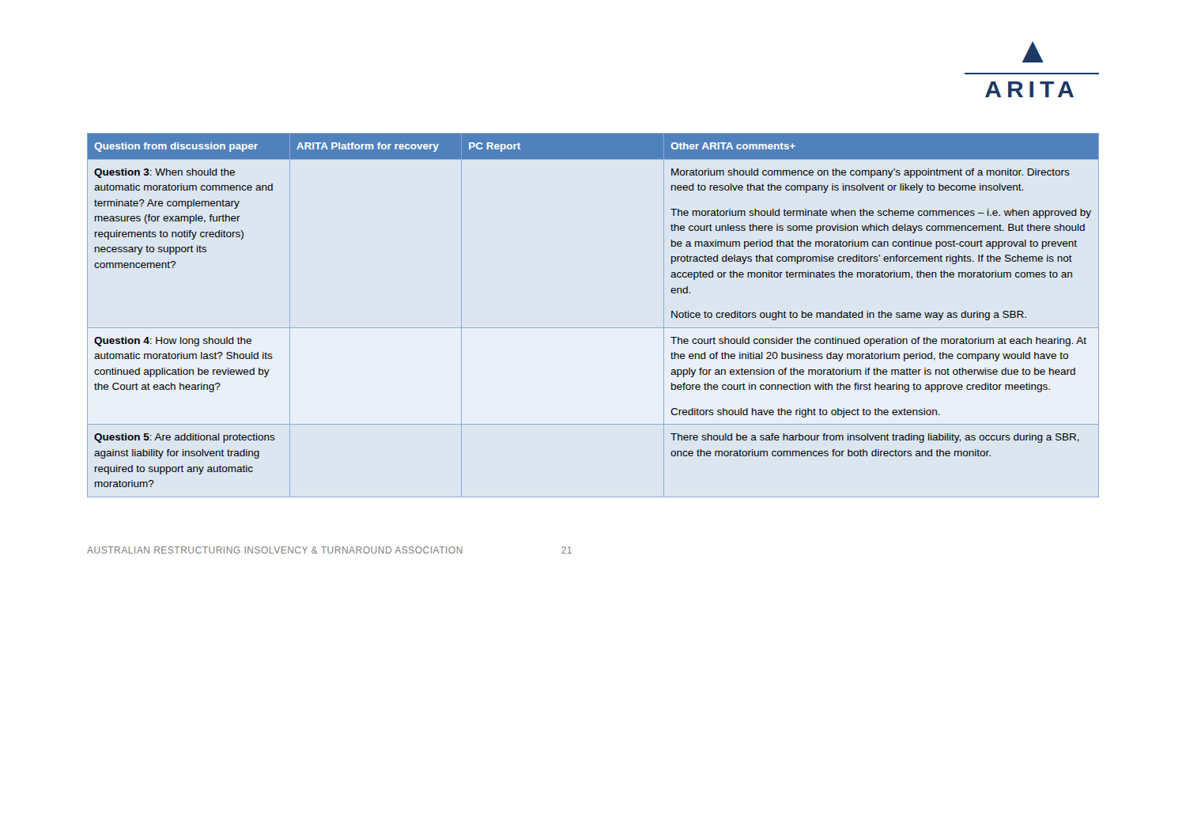▲
ARITA
| Question from discussion paper | ARITA Platform for recovery | PC Report | Other ARITA comments+ |
| --- | --- | --- | --- |
| Question 3 : When should the automatic moratorium commence and terminate? Are complementary measures (for example, further requirements to notify creditors) necessary to support its commencement? | | | Moratorium should commence on the company’s appointment of a monitor. Directors need to resolve that the company is insolvent or likely to become insolvent. The moratorium should terminate when the scheme commences – i.e. when approved by the court unless there is some provision which delays commencement. But there should be a maximum period that the moratorium can continue post-court approval to prevent protracted delays that compromise creditors’ enforcement rights. If the Scheme is not accepted or the monitor terminates the moratorium, then the moratorium comes to an end. Notice to creditors ought to be mandated in the same way as during a SBR. |
| Question 4 : How long should the automatic moratorium last? Should its continued application be reviewed by the Court at each hearing? | | | The court should consider the continued operation of the moratorium at each hearing. At the end of the initial 20 business day moratorium period, the company would have to apply for an extension of the moratorium if the matter is not otherwise due to be heard before the court in connection with the first hearing to approve creditor meetings. Creditors should have the right to object to the extension. |
| Question 5 : Are additional protections against liability for insolvent trading required to support any automatic moratorium? | | | There should be a safe harbour from insolvent trading liability, as occurs during a SBR, once the moratorium commences for both directors and the monitor. |
AUSTRALIAN RESTRUCTURING INSOLVENCY & TURNAROUND ASSOCIATION 21